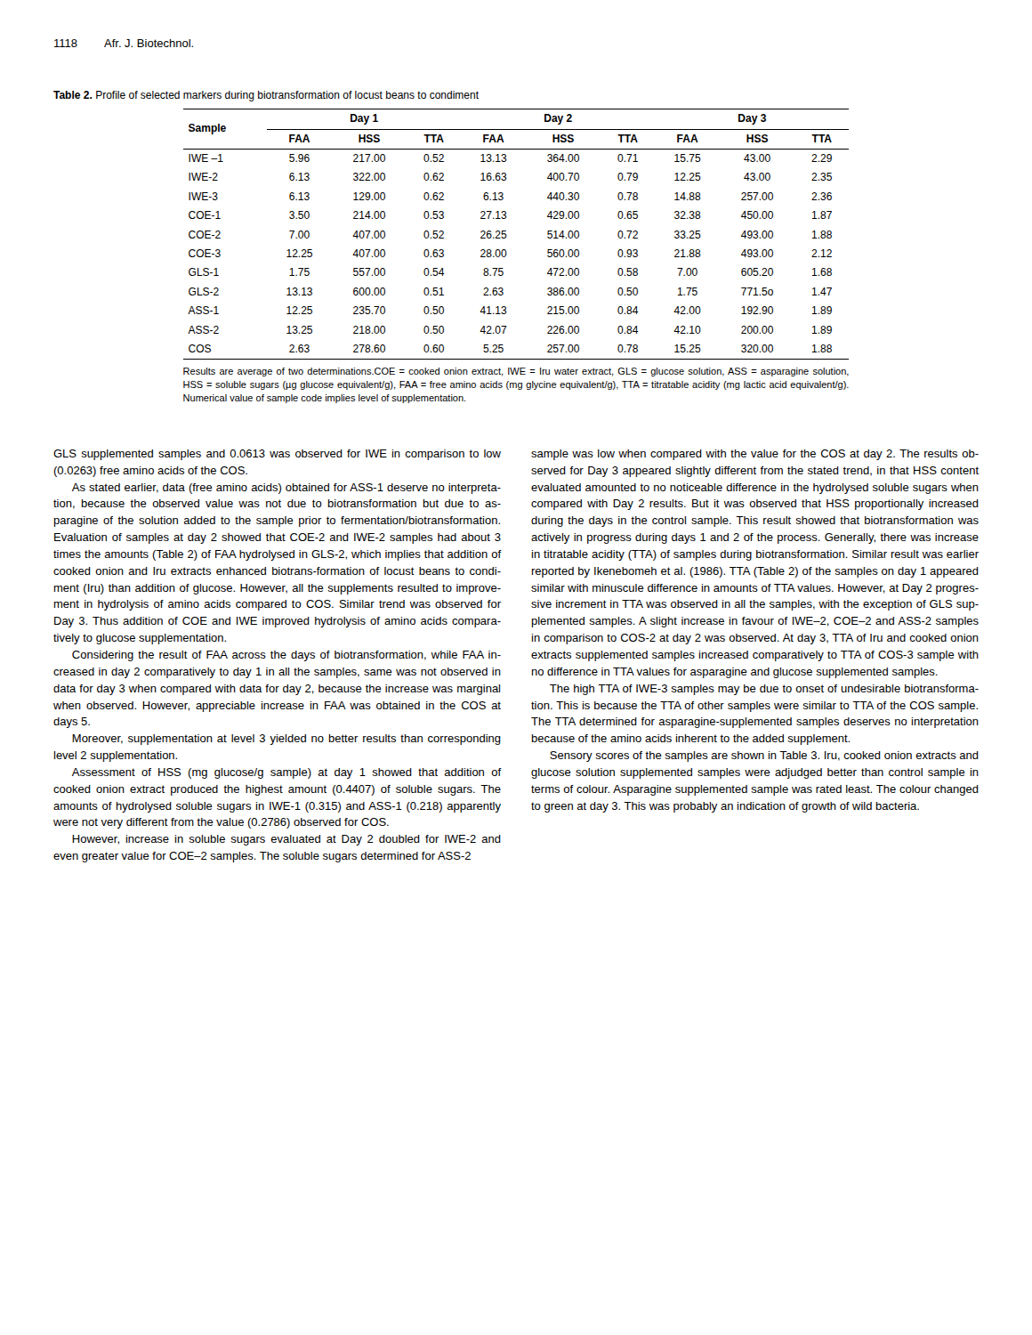1118 Afr. J. Biotechnol.
Table 2. Profile of selected markers during biotransformation of locust beans to condiment
| Sample | Day 1 | Day 2 | Day 3 |
| --- | --- | --- | --- |
| FAA | HSS | TTA | FAA | HSS | TTA | FAA | HSS | TTA |
| IWE –1 | 5.96 | 217.00 | 0.52 | 13.13 | 364.00 | 0.71 | 15.75 | 43.00 | 2.29 |
| IWE-2 | 6.13 | 322.00 | 0.62 | 16.63 | 400.70 | 0.79 | 12.25 | 43.00 | 2.35 |
| IWE-3 | 6.13 | 129.00 | 0.62 | 6.13 | 440.30 | 0.78 | 14.88 | 257.00 | 2.36 |
| COE-1 | 3.50 | 214.00 | 0.53 | 27.13 | 429.00 | 0.65 | 32.38 | 450.00 | 1.87 |
| COE-2 | 7.00 | 407.00 | 0.52 | 26.25 | 514.00 | 0.72 | 33.25 | 493.00 | 1.88 |
| COE-3 | 12.25 | 407.00 | 0.63 | 28.00 | 560.00 | 0.93 | 21.88 | 493.00 | 2.12 |
| GLS-1 | 1.75 | 557.00 | 0.54 | 8.75 | 472.00 | 0.58 | 7.00 | 605.20 | 1.68 |
| GLS-2 | 13.13 | 600.00 | 0.51 | 2.63 | 386.00 | 0.50 | 1.75 | 771.5o | 1.47 |
| ASS-1 | 12.25 | 235.70 | 0.50 | 41.13 | 215.00 | 0.84 | 42.00 | 192.90 | 1.89 |
| ASS-2 | 13.25 | 218.00 | 0.50 | 42.07 | 226.00 | 0.84 | 42.10 | 200.00 | 1.89 |
| COS | 2.63 | 278.60 | 0.60 | 5.25 | 257.00 | 0.78 | 15.25 | 320.00 | 1.88 |
Results are average of two determinations.COE = cooked onion extract, IWE = Iru water extract, GLS = glucose solution, ASS = asparagine solution, HSS = soluble sugars (µg glucose equivalent/g), FAA = free amino acids (mg glycine equivalent/g), TTA = titratable acidity (mg lactic acid equivalent/g). Numerical value of sample code implies level of supplementation.
GLS supplemented samples and 0.0613 was observed for IWE in comparison to low (0.0263) free amino acids of the COS.
As stated earlier, data (free amino acids) obtained for ASS-1 deserve no interpretation, because the observed value was not due to biotransformation but due to asparagine of the solution added to the sample prior to fermentation/biotransformation. Evaluation of samples at day 2 showed that COE-2 and IWE-2 samples had about 3 times the amounts (Table 2) of FAA hydrolysed in GLS-2, which implies that addition of cooked onion and Iru extracts enhanced biotrans-formation of locust beans to condiment (Iru) than addition of glucose. However, all the supplements resulted to improvement in hydrolysis of amino acids compared to COS. Similar trend was observed for Day 3. Thus addition of COE and IWE improved hydrolysis of amino acids comparatively to glucose supplementation.
Considering the result of FAA across the days of biotransformation, while FAA increased in day 2 comparatively to day 1 in all the samples, same was not observed in data for day 3 when compared with data for day 2, because the increase was marginal when observed. However, appreciable increase in FAA was obtained in the COS at days 5.
Moreover, supplementation at level 3 yielded no better results than corresponding level 2 supplementation.
Assessment of HSS (mg glucose/g sample) at day 1 showed that addition of cooked onion extract produced the highest amount (0.4407) of soluble sugars. The amounts of hydrolysed soluble sugars in IWE-1 (0.315) and ASS-1 (0.218) apparently were not very different from the value (0.2786) observed for COS.
However, increase in soluble sugars evaluated at Day 2 doubled for IWE-2 and even greater value for COE–2 samples. The soluble sugars determined for ASS-2
sample was low when compared with the value for the COS at day 2. The results observed for Day 3 appeared slightly different from the stated trend, in that HSS content evaluated amounted to no noticeable difference in the hydrolysed soluble sugars when compared with Day 2 results. But it was observed that HSS proportionally increased during the days in the control sample. This result showed that biotransformation was actively in progress during days 1 and 2 of the process. Generally, there was increase in titratable acidity (TTA) of samples during biotransformation. Similar result was earlier reported by Ikenebomeh et al. (1986). TTA (Table 2) of the samples on day 1 appeared similar with minuscule difference in amounts of TTA values. However, at Day 2 progressive increment in TTA was observed in all the samples, with the exception of GLS supplemented samples. A slight increase in favour of IWE–2, COE–2 and ASS-2 samples in comparison to COS-2 at day 2 was observed. At day 3, TTA of Iru and cooked onion extracts supplemented samples increased comparatively to TTA of COS-3 sample with no difference in TTA values for asparagine and glucose supplemented samples.
The high TTA of IWE-3 samples may be due to onset of undesirable biotransformation. This is because the TTA of other samples were similar to TTA of the COS sample. The TTA determined for asparagine-supplemented samples deserves no interpretation because of the amino acids inherent to the added supplement.
Sensory scores of the samples are shown in Table 3. Iru, cooked onion extracts and glucose solution supplemented samples were adjudged better than control sample in terms of colour. Asparagine supplemented sample was rated least. The colour changed to green at day 3. This was probably an indication of growth of wild bacteria.